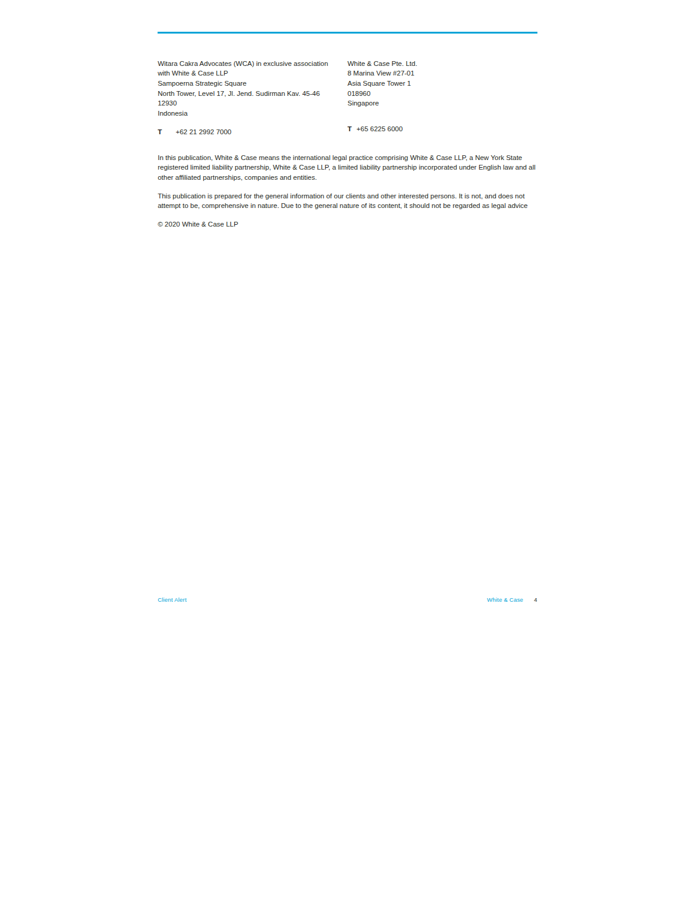Witara Cakra Advocates (WCA) in exclusive association
with White & Case LLP
Sampoerna Strategic Square
North Tower, Level 17, Jl. Jend. Sudirman Kav. 45-46
12930
Indonesia
T+62 21 2992 7000
White & Case Pte. Ltd.
8 Marina View #27-01
Asia Square Tower 1
018960
Singapore
T+65 6225 6000
In this publication, White & Case means the international legal practice comprising White & Case LLP, a New York State registered limited liability partnership, White & Case LLP, a limited liability partnership incorporated under English law and all other affiliated partnerships, companies and entities.
This publication is prepared for the general information of our clients and other interested persons. It is not, and does not attempt to be, comprehensive in nature. Due to the general nature of its content, it should not be regarded as legal advice
© 2020 White & Case LLP
Client Alert
White & Case4